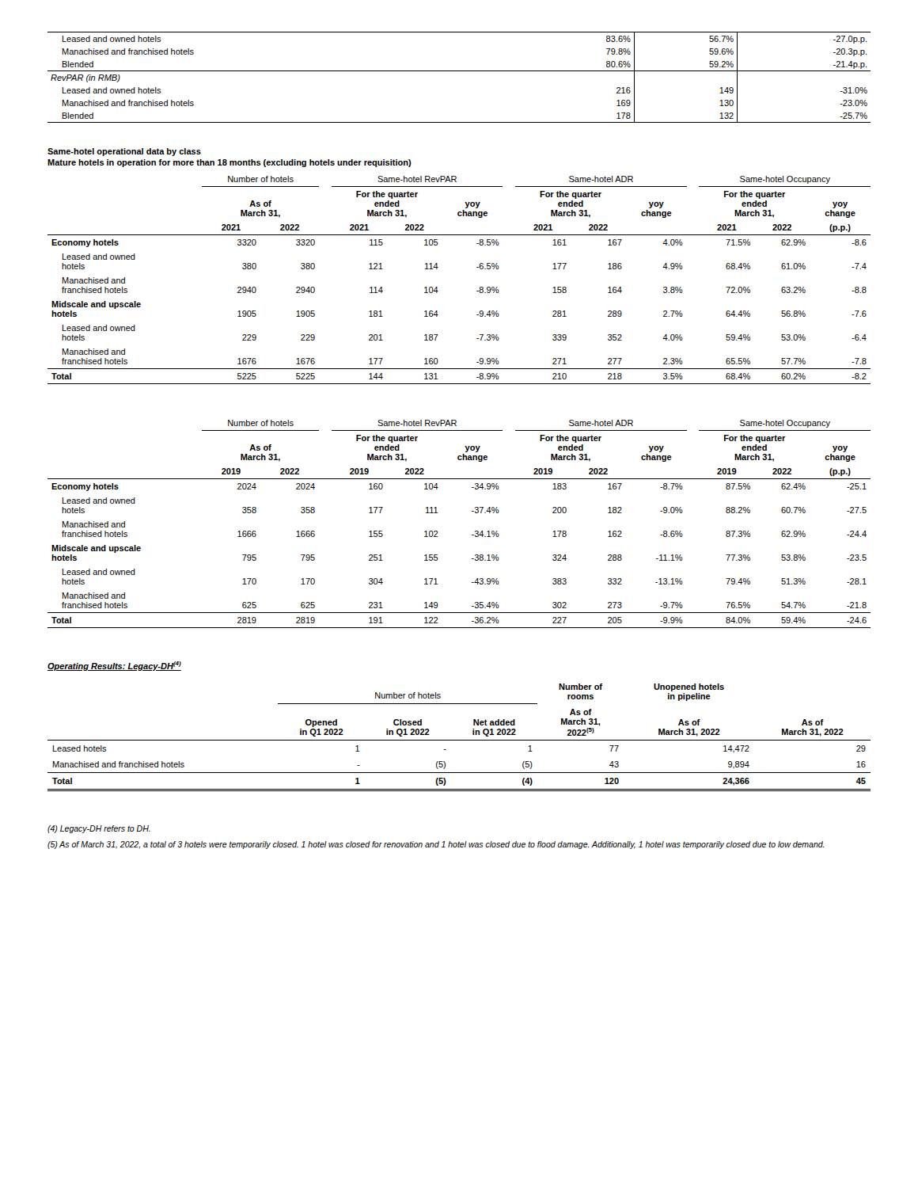| Leased and owned hotels | 83.6% | 56.7% | -27.0p.p. |
| Manachised and franchised hotels | 79.8% | 59.6% | -20.3p.p. |
| Blended | 80.6% | 59.2% | -21.4p.p. |
| RevPAR (in RMB) | | | |
| Leased and owned hotels | 216 | 149 | -31.0% |
| Manachised and franchised hotels | 169 | 130 | -23.0% |
| Blended | 178 | 132 | -25.7% |
Same-hotel operational data by class
Mature hotels in operation for more than 18 months (excluding hotels under requisition)
| | Number of hotels | | Same-hotel RevPAR | | Same-hotel ADR | | Same-hotel Occupancy |
| | As of March 31, | | For the quarter ended March 31, | yoy change | | For the quarter ended March 31, | yoy change | | For the quarter ended March 31, | yoy change |
| | 2021 | 2022 | | 2021 | 2022 | | | 2021 | 2022 | | | 2021 | 2022 | (p.p.) |
| Economy hotels | 3320 | 3320 | | 115 | 105 | -8.5% | | 161 | 167 | 4.0% | | 71.5% | 62.9% | -8.6 |
| Leased and owned hotels | 380 | 380 | | 121 | 114 | -6.5% | | 177 | 186 | 4.9% | | 68.4% | 61.0% | -7.4 |
| Manachised and franchised hotels | 2940 | 2940 | | 114 | 104 | -8.9% | | 158 | 164 | 3.8% | | 72.0% | 63.2% | -8.8 |
| Midscale and upscale hotels | 1905 | 1905 | | 181 | 164 | -9.4% | | 281 | 289 | 2.7% | | 64.4% | 56.8% | -7.6 |
| Leased and owned hotels | 229 | 229 | | 201 | 187 | -7.3% | | 339 | 352 | 4.0% | | 59.4% | 53.0% | -6.4 |
| Manachised and franchised hotels | 1676 | 1676 | | 177 | 160 | -9.9% | | 271 | 277 | 2.3% | | 65.5% | 57.7% | -7.8 |
| Total | 5225 | 5225 | | 144 | 131 | -8.9% | | 210 | 218 | 3.5% | | 68.4% | 60.2% | -8.2 |
| | Number of hotels | | Same-hotel RevPAR | | Same-hotel ADR | | Same-hotel Occupancy |
| | As of March 31, | | For the quarter ended March 31, | yoy change | | For the quarter ended March 31, | yoy change | | For the quarter ended March 31, | yoy change |
| | 2019 | 2022 | | 2019 | 2022 | | | 2019 | 2022 | | | 2019 | 2022 | (p.p.) |
| Economy hotels | 2024 | 2024 | | 160 | 104 | -34.9% | | 183 | 167 | -8.7% | | 87.5% | 62.4% | -25.1 |
| Leased and owned hotels | 358 | 358 | | 177 | 111 | -37.4% | | 200 | 182 | -9.0% | | 88.2% | 60.7% | -27.5 |
| Manachised and franchised hotels | 1666 | 1666 | | 155 | 102 | -34.1% | | 178 | 162 | -8.6% | | 87.3% | 62.9% | -24.4 |
| Midscale and upscale hotels | 795 | 795 | | 251 | 155 | -38.1% | | 324 | 288 | -11.1% | | 77.3% | 53.8% | -23.5 |
| Leased and owned hotels | 170 | 170 | | 304 | 171 | -43.9% | | 383 | 332 | -13.1% | | 79.4% | 51.3% | -28.1 |
| Manachised and franchised hotels | 625 | 625 | | 231 | 149 | -35.4% | | 302 | 273 | -9.7% | | 76.5% | 54.7% | -21.8 |
| Total | 2819 | 2819 | | 191 | 122 | -36.2% | | 227 | 205 | -9.9% | | 84.0% | 59.4% | -24.6 |
Operating Results: Legacy-DH(4)
| | Number of hotels | Number of rooms | Unopened hotels in pipeline |
| | Opened in Q1 2022 | Closed in Q1 2022 | Net added in Q1 2022 | As of March 31, 2022 (5) | As of March 31, 2022 | As of March 31, 2022 |
| Leased hotels | 1 | - | 1 | 77 | 14,472 | 29 |
| Manachised and franchised hotels | - | (5) | (5) | 43 | 9,894 | 16 |
| Total | 1 | (5) | (4) | 120 | 24,366 | 45 |
(4) Legacy-DH refers to DH.
(5) As of March 31, 2022, a total of 3 hotels were temporarily closed. 1 hotel was closed for renovation and 1 hotel was closed due to flood damage. Additionally, 1 hotel was temporarily closed due to low demand.